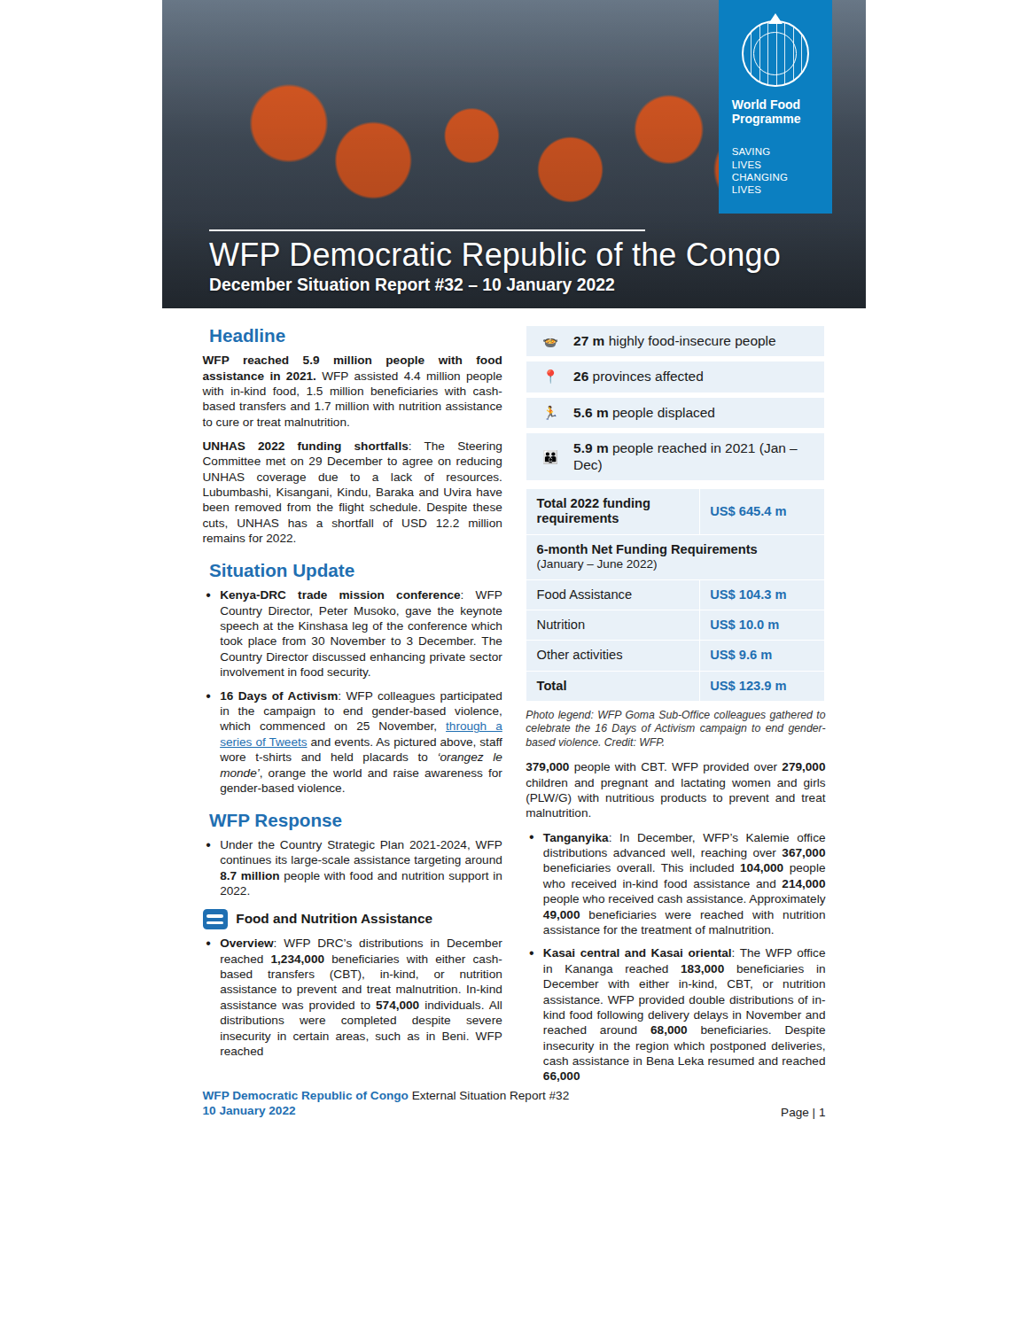World Food
Programme
SAVING
LIVES
CHANGING
LIVES
WFP Democratic Republic of the Congo
December Situation Report #32 – 10 January 2022
Headline
WFP reached 5.9 million people with food assistance in 2021. WFP assisted 4.4 million people with in-kind food, 1.5 million beneficiaries with cash-based transfers and 1.7 million with nutrition assistance to cure or treat malnutrition.
UNHAS 2022 funding shortfalls: The Steering Committee met on 29 December to agree on reducing UNHAS coverage due to a lack of resources. Lubumbashi, Kisangani, Kindu, Baraka and Uvira have been removed from the flight schedule. Despite these cuts, UNHAS has a shortfall of USD 12.2 million remains for 2022.
Situation Update
Kenya-DRC trade mission conference: WFP Country Director, Peter Musoko, gave the keynote speech at the Kinshasa leg of the conference which took place from 30 November to 3 December. The Country Director discussed enhancing private sector involvement in food security.
16 Days of Activism: WFP colleagues participated in the campaign to end gender-based violence, which commenced on 25 November, through a series of Tweets and events. As pictured above, staff wore t-shirts and held placards to ‘orangez le monde’, orange the world and raise awareness for gender-based violence.
WFP Response
Under the Country Strategic Plan 2021-2024, WFP continues its large-scale assistance targeting around 8.7 million people with food and nutrition support in 2022.
Food and Nutrition Assistance
Overview: WFP DRC’s distributions in December reached 1,234,000 beneficiaries with either cash-based transfers (CBT), in-kind, or nutrition assistance to prevent and treat malnutrition. In-kind assistance was provided to 574,000 individuals. All distributions were completed despite severe insecurity in certain areas, such as in Beni. WFP reached
🍲
27 m highly food-insecure people
📍
26 provinces affected
🏃
5.6 m people displaced
👪
5.9 m people reached in 2021 (Jan – Dec)
| Total 2022 funding requirements | US$ 645.4 m |
| 6-month Net Funding Requirements (January – June 2022) |
| Food Assistance | US$ 104.3 m |
| Nutrition | US$ 10.0 m |
| Other activities | US$ 9.6 m |
| Total | US$ 123.9 m |
Photo legend: WFP Goma Sub-Office colleagues gathered to celebrate the 16 Days of Activism campaign to end gender-based violence. Credit: WFP.
379,000 people with CBT. WFP provided over 279,000 children and pregnant and lactating women and girls (PLW/G) with nutritious products to prevent and treat malnutrition.
Tanganyika: In December, WFP’s Kalemie office distributions advanced well, reaching over 367,000 beneficiaries overall. This included 104,000 people who received in-kind food assistance and 214,000 people who received cash assistance. Approximately 49,000 beneficiaries were reached with nutrition assistance for the treatment of malnutrition.
Kasai central and Kasai oriental: The WFP office in Kananga reached 183,000 beneficiaries in December with either in-kind, CBT, or nutrition assistance. WFP provided double distributions of in-kind food following delivery delays in November and reached around 68,000 beneficiaries. Despite insecurity in the region which postponed deliveries, cash assistance in Bena Leka resumed and reached 66,000
WFP Democratic Republic of Congo External Situation Report #32
10 January 2022
Page | 1